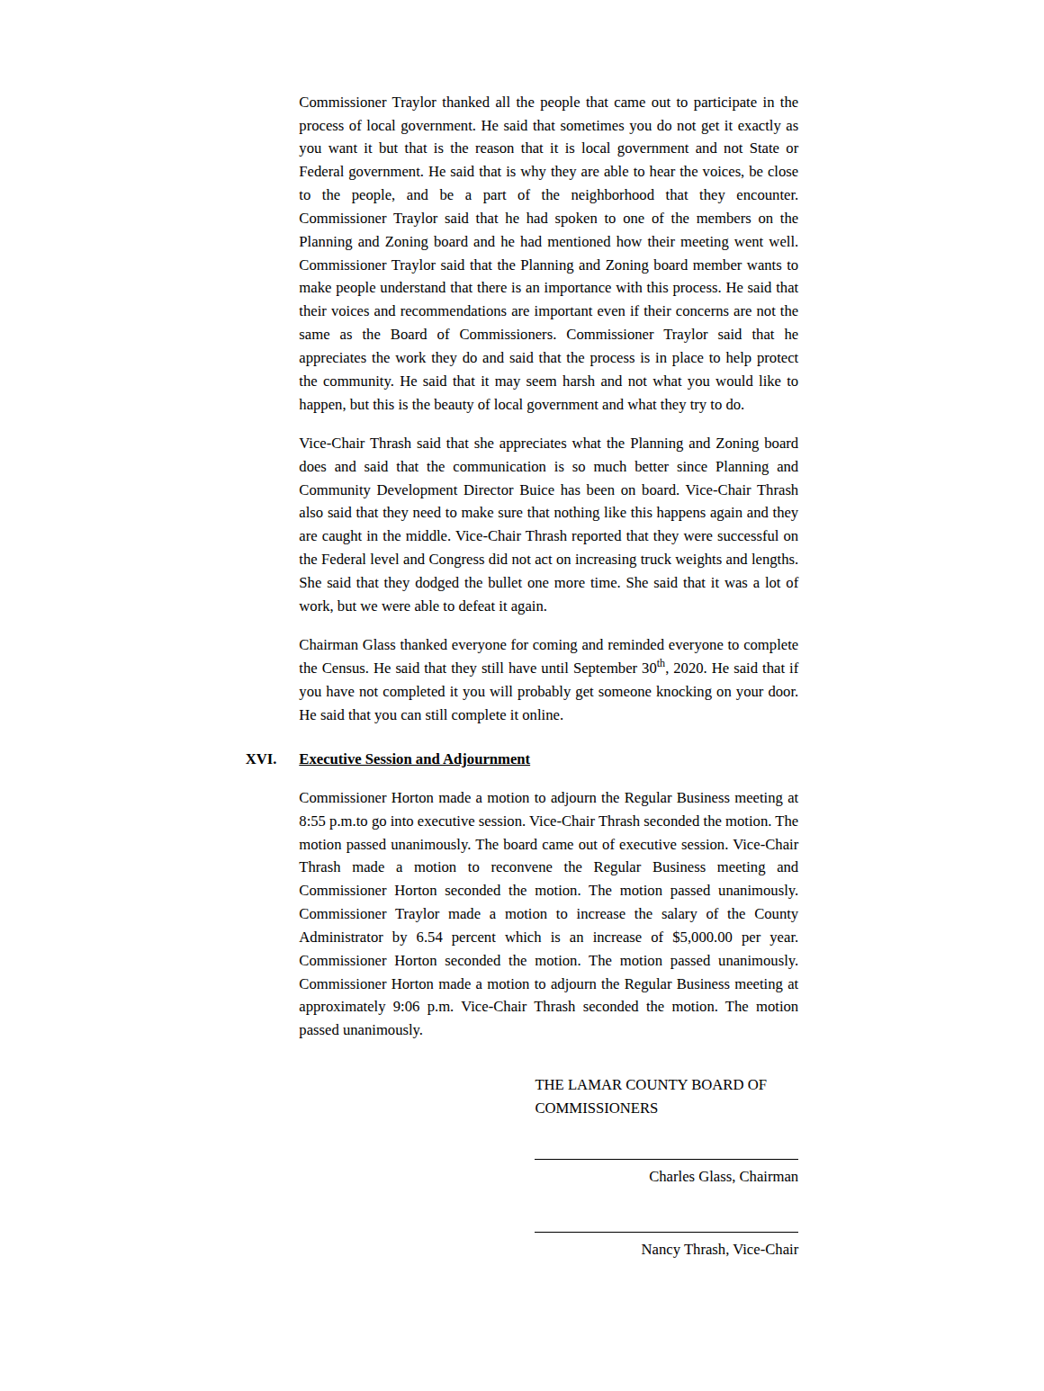Commissioner Traylor thanked all the people that came out to participate in the process of local government. He said that sometimes you do not get it exactly as you want it but that is the reason that it is local government and not State or Federal government. He said that is why they are able to hear the voices, be close to the people, and be a part of the neighborhood that they encounter. Commissioner Traylor said that he had spoken to one of the members on the Planning and Zoning board and he had mentioned how their meeting went well. Commissioner Traylor said that the Planning and Zoning board member wants to make people understand that there is an importance with this process. He said that their voices and recommendations are important even if their concerns are not the same as the Board of Commissioners. Commissioner Traylor said that he appreciates the work they do and said that the process is in place to help protect the community. He said that it may seem harsh and not what you would like to happen, but this is the beauty of local government and what they try to do.
Vice-Chair Thrash said that she appreciates what the Planning and Zoning board does and said that the communication is so much better since Planning and Community Development Director Buice has been on board. Vice-Chair Thrash also said that they need to make sure that nothing like this happens again and they are caught in the middle. Vice-Chair Thrash reported that they were successful on the Federal level and Congress did not act on increasing truck weights and lengths. She said that they dodged the bullet one more time. She said that it was a lot of work, but we were able to defeat it again.
Chairman Glass thanked everyone for coming and reminded everyone to complete the Census. He said that they still have until September 30th, 2020. He said that if you have not completed it you will probably get someone knocking on your door. He said that you can still complete it online.
XVI. Executive Session and Adjournment
Commissioner Horton made a motion to adjourn the Regular Business meeting at 8:55 p.m.to go into executive session. Vice-Chair Thrash seconded the motion. The motion passed unanimously. The board came out of executive session. Vice-Chair Thrash made a motion to reconvene the Regular Business meeting and Commissioner Horton seconded the motion. The motion passed unanimously. Commissioner Traylor made a motion to increase the salary of the County Administrator by 6.54 percent which is an increase of $5,000.00 per year. Commissioner Horton seconded the motion. The motion passed unanimously. Commissioner Horton made a motion to adjourn the Regular Business meeting at approximately 9:06 p.m. Vice-Chair Thrash seconded the motion. The motion passed unanimously.
THE LAMAR COUNTY BOARD OF COMMISSIONERS
Charles Glass, Chairman
Nancy Thrash, Vice-Chair